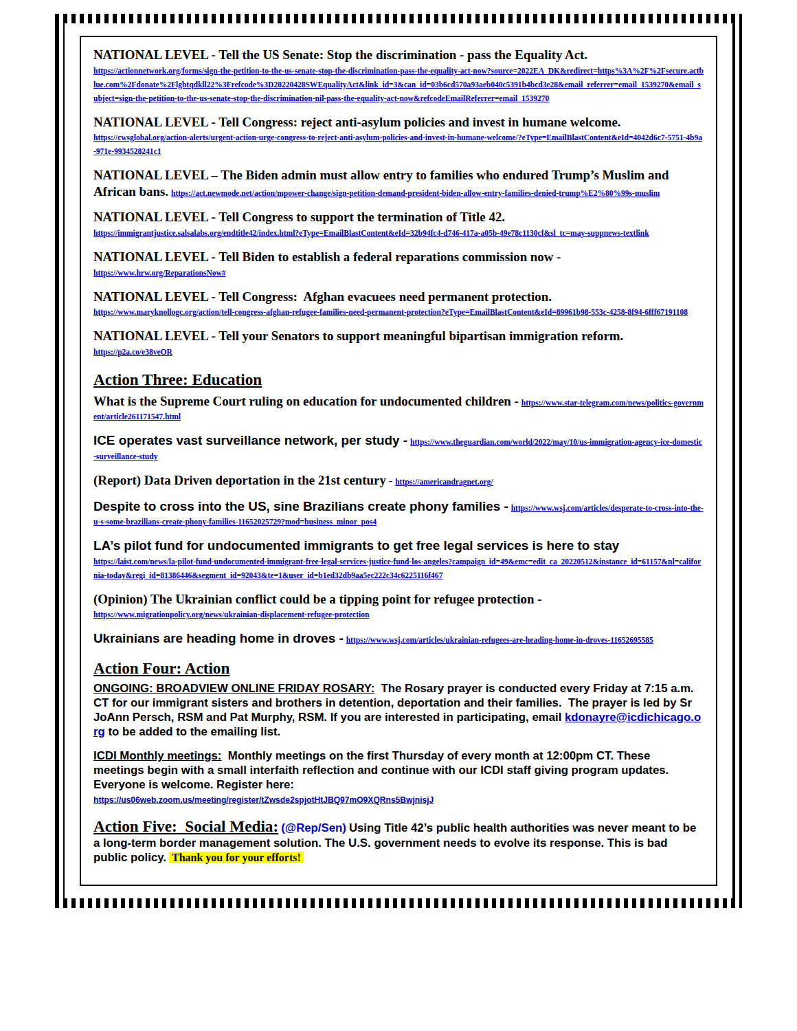NATIONAL LEVEL - Tell the US Senate: Stop the discrimination - pass the Equality Act.
https://actionnetwork.org/forms/sign-the-petition-to-the-us-senate-stop-the-discrimination-pass-the-equality-act-now?source=2022EA_DK&redirect=https%3A%2F%2Fsecure.actblue.com%2Fdonate%2Flgbtqdkll22%3Frefcode%3D20220428SWEqualityAct&link_id=3&can_id=03b6cd570a93aeb040c5391b4bcd3e28&email_referrer=email_1539270&email_subject=sign-the-petition-to-the-us-senate-stop-the-discrimination-nil-pass-the-equality-act-now&refcodeEmailReferrer=email_1539270
NATIONAL LEVEL - Tell Congress: reject anti-asylum policies and invest in humane welcome.
https://cwsglobal.org/action-alerts/urgent-action-urge-congress-to-reject-anti-asylum-policies-and-invest-in-humane-welcome/?eType=EmailBlastContent&eId=4042d6c7-5751-4b9a-971e-9934528241c1
NATIONAL LEVEL – The Biden admin must allow entry to families who endured Trump’s Muslim and African bans. https://act.newmode.net/action/mpower-change/sign-petition-demand-president-biden-allow-entry-families-denied-trump%E2%80%99s-muslim
NATIONAL LEVEL - Tell Congress to support the termination of Title 42.
https://immigrantjustice.salsalabs.org/endtitle42/index.html?eType=EmailBlastContent&eId=32b94fc4-d746-417a-a05b-49e78c1130cf&sl_tc=may-suppnews-textlink
NATIONAL LEVEL - Tell Biden to establish a federal reparations commission now -
https://www.hrw.org/ReparationsNow#
NATIONAL LEVEL - Tell Congress: Afghan evacuees need permanent protection.
https://www.maryknollogc.org/action/tell-congress-afghan-refugee-families-need-permanent-protection?eType=EmailBlastContent&eId=89961b98-553c-4258-8f94-6fff67191108
NATIONAL LEVEL - Tell your Senators to support meaningful bipartisan immigration reform.
https://p2a.co/e38veOR
Action Three: Education
What is the Supreme Court ruling on education for undocumented children - https://www.star-telegram.com/news/politics-government/article261171547.html
ICE operates vast surveillance network, per study - https://www.theguardian.com/world/2022/may/10/us-immigration-agency-ice-domestic-surveillance-study
(Report) Data Driven deportation in the 21st century - https://americandragnet.org/
Despite to cross into the US, sine Brazilians create phony families - https://www.wsj.com/articles/desperate-to-cross-into-the-u-s-some-brazilians-create-phony-families-11652025729?mod=business_minor_pos4
LA’s pilot fund for undocumented immigrants to get free legal services is here to stay
https://laist.com/news/la-pilot-fund-undocumented-immigrant-free-legal-services-justice-fund-los-angeles?campaign_id=49&emc=edit_ca_20220512&instance_id=61157&nl=california-today&regi_id=81386446&segment_id=92043&te=1&user_id=b1ed32db9aa5ec222c34c6225116f467
(Opinion) The Ukrainian conflict could be a tipping point for refugee protection -
https://www.migrationpolicy.org/news/ukrainian-displacement-refugee-protection
Ukrainians are heading home in droves - https://www.wsj.com/articles/ukrainian-refugees-are-heading-home-in-droves-11652695585
Action Four: Action
ONGOING: BROADVIEW ONLINE FRIDAY ROSARY: The Rosary prayer is conducted every Friday at 7:15 a.m. CT for our immigrant sisters and brothers in detention, deportation and their families. The prayer is led by Sr JoAnn Persch, RSM and Pat Murphy, RSM. If you are interested in participating, email kdonayre@icdichicago.org to be added to the emailing list.
ICDI Monthly meetings: Monthly meetings on the first Thursday of every month at 12:00pm CT. These meetings begin with a small interfaith reflection and continue with our ICDI staff giving program updates. Everyone is welcome. Register here:
https://us06web.zoom.us/meeting/register/tZwsde2spjotHtJBQ97mO9XQRns5BwjnisjJ
Action Five: Social Media: (@Rep/Sen) Using Title 42’s public health authorities was never meant to be a long-term border management solution. The U.S. government needs to evolve its response. This is bad public policy. Thank you for your efforts!